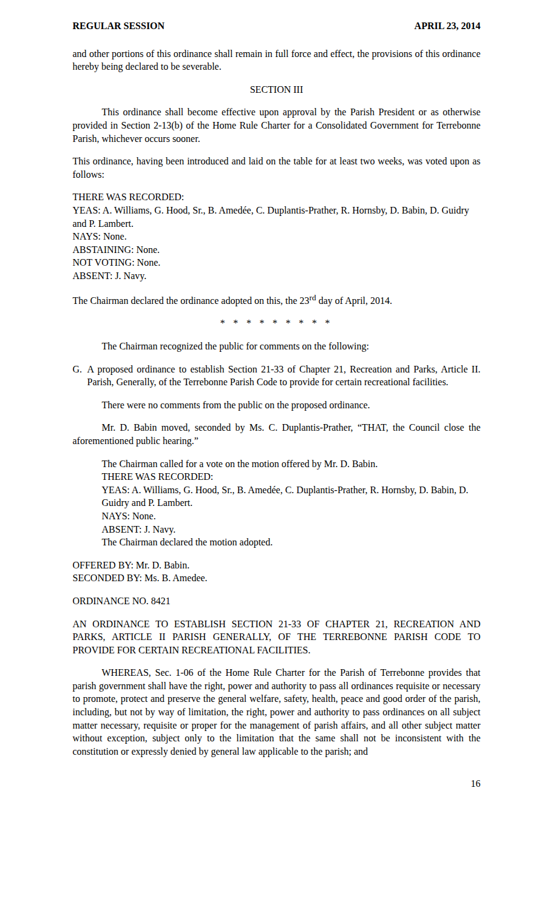Regular Session April 23, 2014
and other portions of this ordinance shall remain in full force and effect, the provisions of this ordinance hereby being declared to be severable.
SECTION III
This ordinance shall become effective upon approval by the Parish President or as otherwise provided in Section 2-13(b) of the Home Rule Charter for a Consolidated Government for Terrebonne Parish, whichever occurs sooner.
This ordinance, having been introduced and laid on the table for at least two weeks, was voted upon as follows:
THERE WAS RECORDED:
YEAS: A. Williams, G. Hood, Sr., B. Amedée, C. Duplantis-Prather, R. Hornsby, D. Babin, D. Guidry and P. Lambert.
NAYS: None.
ABSTAINING: None.
NOT VOTING: None.
ABSENT: J. Navy.
The Chairman declared the ordinance adopted on this, the 23rd day of April, 2014.
* * * * * * * * *
The Chairman recognized the public for comments on the following:
G. A proposed ordinance to establish Section 21-33 of Chapter 21, Recreation and Parks, Article II. Parish, Generally, of the Terrebonne Parish Code to provide for certain recreational facilities.
There were no comments from the public on the proposed ordinance.
Mr. D. Babin moved, seconded by Ms. C. Duplantis-Prather, “THAT, the Council close the aforementioned public hearing.”
The Chairman called for a vote on the motion offered by Mr. D. Babin.
THERE WAS RECORDED:
YEAS: A. Williams, G. Hood, Sr., B. Amedée, C. Duplantis-Prather, R. Hornsby, D. Babin, D. Guidry and P. Lambert.
NAYS: None.
ABSENT: J. Navy.
The Chairman declared the motion adopted.
OFFERED BY: Mr. D. Babin.
SECONDED BY: Ms. B. Amedee.
ORDINANCE NO. 8421
AN ORDINANCE TO ESTABLISH SECTION 21-33 OF CHAPTER 21, RECREATION AND PARKS, ARTICLE II PARISH GENERALLY, OF THE TERREBONNE PARISH CODE TO PROVIDE FOR CERTAIN RECREATIONAL FACILITIES.
WHEREAS, Sec. 1-06 of the Home Rule Charter for the Parish of Terrebonne provides that parish government shall have the right, power and authority to pass all ordinances requisite or necessary to promote, protect and preserve the general welfare, safety, health, peace and good order of the parish, including, but not by way of limitation, the right, power and authority to pass ordinances on all subject matter necessary, requisite or proper for the management of parish affairs, and all other subject matter without exception, subject only to the limitation that the same shall not be inconsistent with the constitution or expressly denied by general law applicable to the parish; and
16